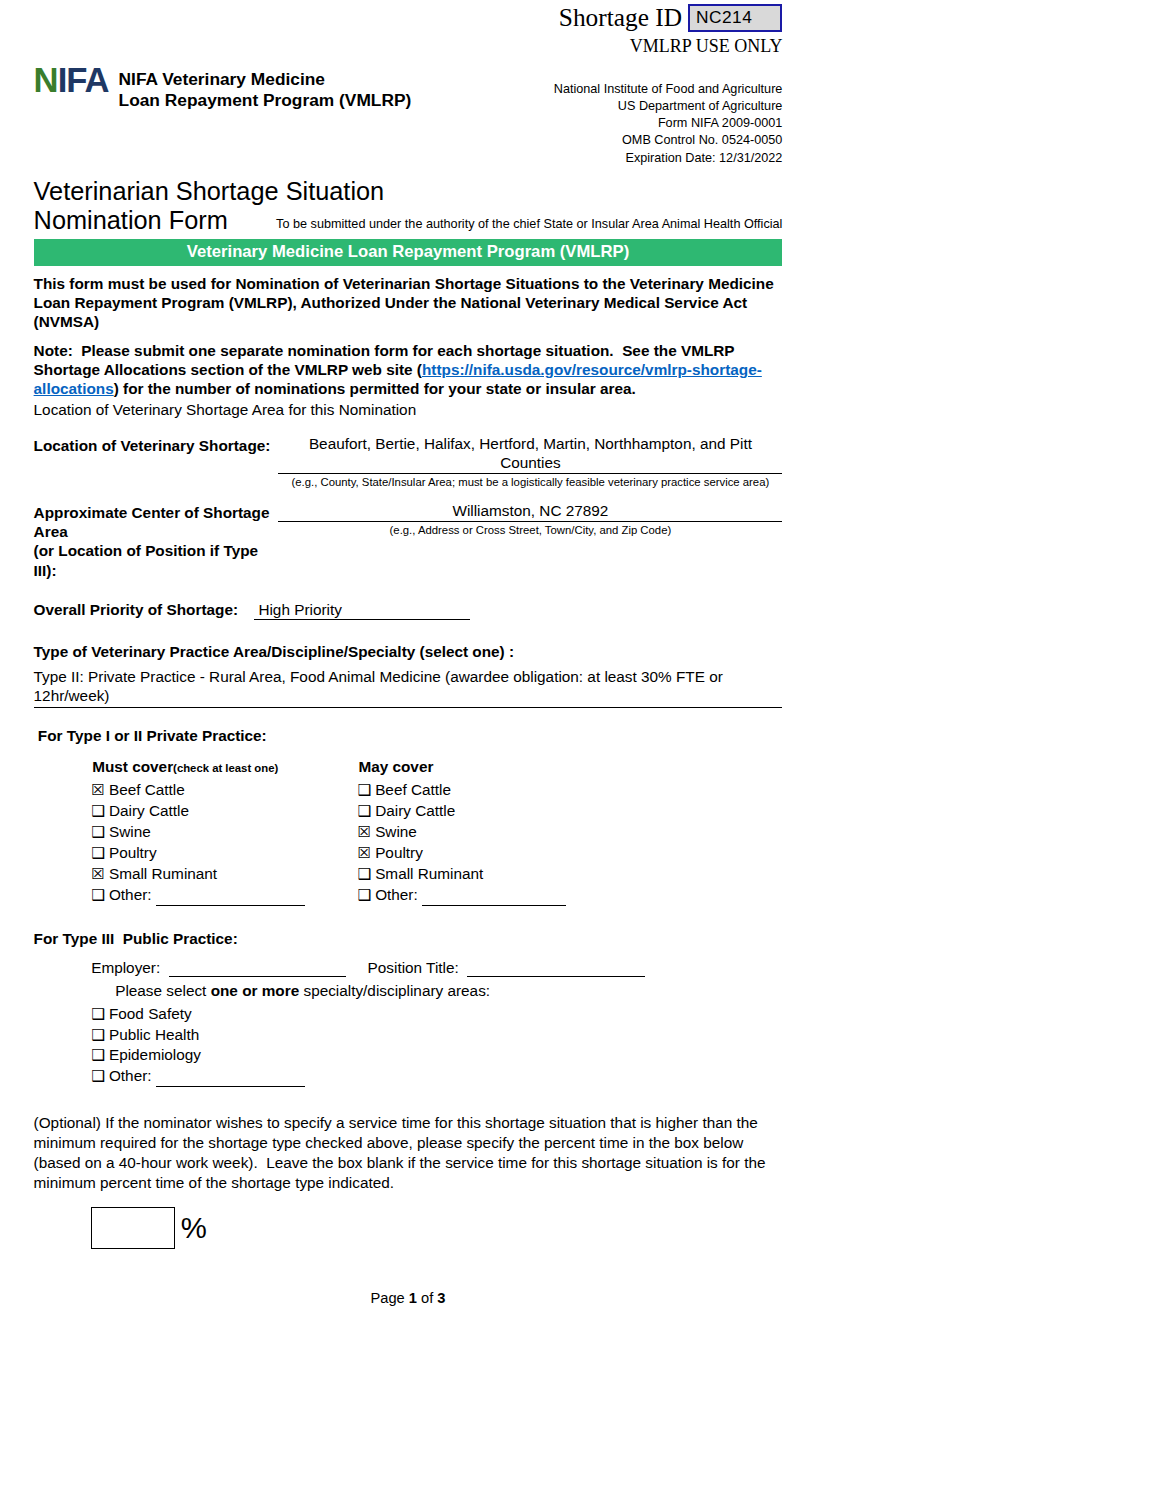Shortage ID NC214
VMLRP USE ONLY
NIFA
NIFA Veterinary Medicine
Loan Repayment Program (VMLRP)
National Institute of Food and Agriculture
US Department of Agriculture
Form NIFA 2009-0001
OMB Control No. 0524-0050
Expiration Date: 12/31/2022
Veterinarian Shortage Situation
Nomination Form
To be submitted under the authority of the chief State or Insular Area Animal Health Official
Veterinary Medicine Loan Repayment Program (VMLRP)
This form must be used for Nomination of Veterinarian Shortage Situations to the Veterinary Medicine Loan Repayment Program (VMLRP), Authorized Under the National Veterinary Medical Service Act (NVMSA)
Note: Please submit one separate nomination form for each shortage situation. See the VMLRP Shortage Allocations section of the VMLRP web site (https://nifa.usda.gov/resource/vmlrp-shortage-allocations) for the number of nominations permitted for your state or insular area.
Location of Veterinary Shortage Area for this Nomination
Location of Veterinary Shortage:
Beaufort, Bertie, Halifax, Hertford, Martin, Northhampton, and Pitt Counties
(e.g., County, State/Insular Area; must be a logistically feasible veterinary practice service area)
Approximate Center of Shortage Area
(or Location of Position if Type III):
Williamston, NC 27892
(e.g., Address or Cross Street, Town/City, and Zip Code)
Overall Priority of Shortage:
High Priority
Type of Veterinary Practice Area/Discipline/Specialty (select one) :
Type II: Private Practice - Rural Area, Food Animal Medicine (awardee obligation: at least 30% FTE or 12hr/week)
For Type I or II Private Practice:
| Must cover (check at least one) | May cover |
| --- | --- |
| ☒ Beef Cattle | ❑ Beef Cattle |
| ❑ Dairy Cattle | ❑ Dairy Cattle |
| ❑ Swine | ☒ Swine |
| ❑ Poultry | ☒ Poultry |
| ☒ Small Ruminant | ❑ Small Ruminant |
| ❑ Other: | ❑ Other: |
For Type III Public Practice:
Employer: Position Title:
Please select one or more specialty/disciplinary areas:
❑Food Safety
❑Public Health
❑Epidemiology
❑Other:
(Optional) If the nominator wishes to specify a service time for this shortage situation that is higher than the minimum required for the shortage type checked above, please specify the percent time in the box below (based on a 40-hour work week). Leave the box blank if the service time for this shortage situation is for the minimum percent time of the shortage type indicated.
%
Page 1 of 3